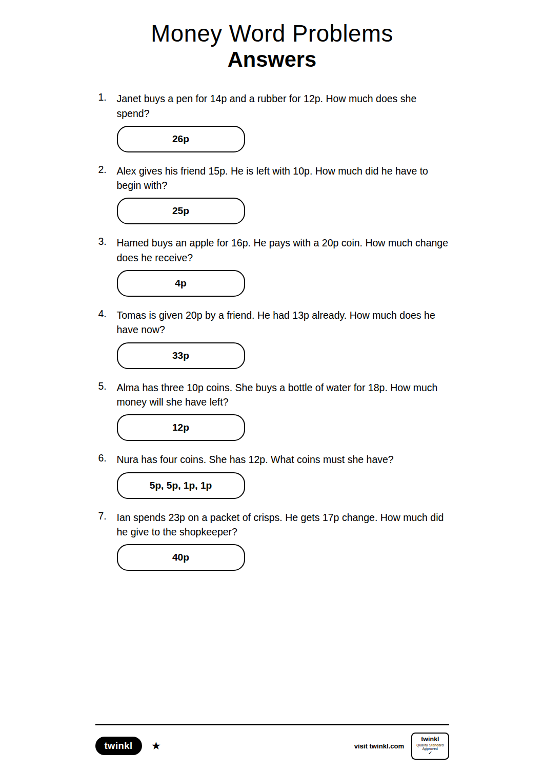Money Word Problems
Answers
Janet buys a pen for 14p and a rubber for 12p. How much does she spend?
26p
Alex gives his friend 15p. He is left with 10p. How much did he have to begin with?
25p
Hamed buys an apple for 16p. He pays with a 20p coin. How much change does he receive?
4p
Tomas is given 20p by a friend. He had 13p already. How much does he have now?
33p
Alma has three 10p coins. She buys a bottle of water for 18p. How much money will she have left?
12p
Nura has four coins. She has 12p. What coins must she have?
5p, 5p, 1p, 1p
Ian spends 23p on a packet of crisps. He gets 17p change. How much did he give to the shopkeeper?
40p
twinkl ★
visit twinkl.com
twinkl Quality Standard Approved ✓